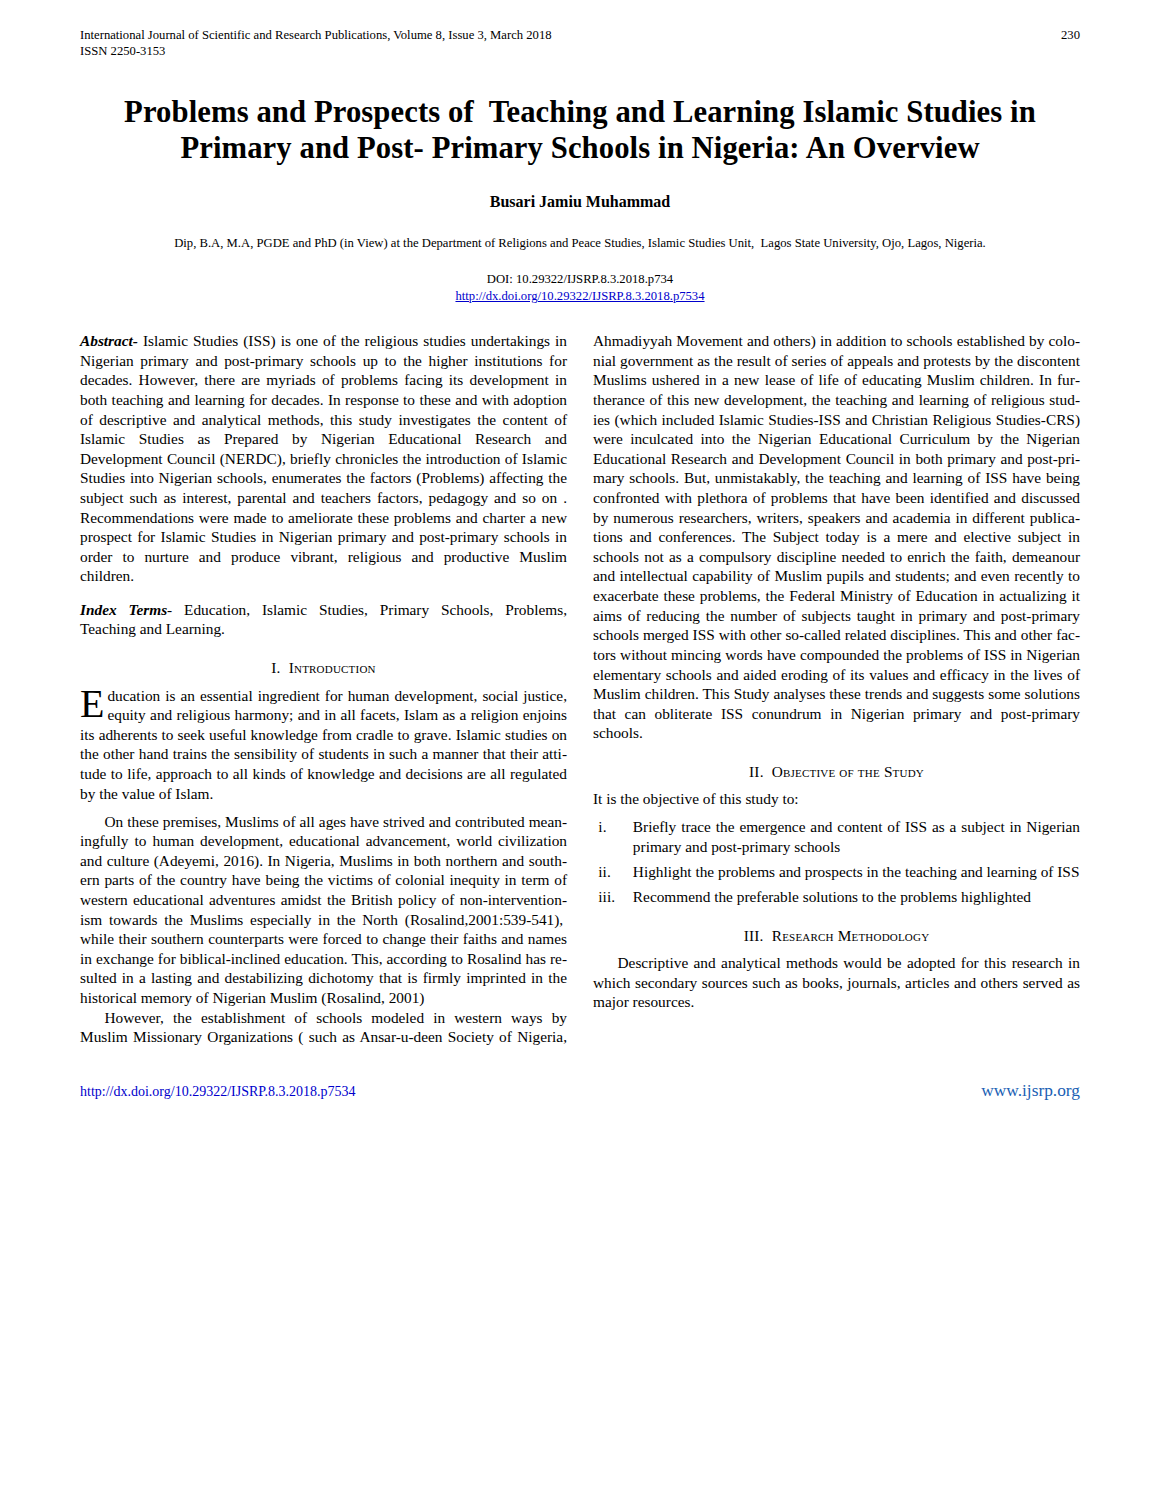International Journal of Scientific and Research Publications, Volume 8, Issue 3, March 2018
ISSN 2250-3153 230
Problems and Prospects of Teaching and Learning Islamic Studies in Primary and Post- Primary Schools in Nigeria: An Overview
Busari Jamiu Muhammad
Dip, B.A, M.A, PGDE and PhD (in View) at the Department of Religions and Peace Studies, Islamic Studies Unit, Lagos State University, Ojo, Lagos, Nigeria.
DOI: 10.29322/IJSRP.8.3.2018.p734
http://dx.doi.org/10.29322/IJSRP.8.3.2018.p7534
Abstract- Islamic Studies (ISS) is one of the religious studies undertakings in Nigerian primary and post-primary schools up to the higher institutions for decades. However, there are myriads of problems facing its development in both teaching and learning for decades. In response to these and with adoption of descriptive and analytical methods, this study investigates the content of Islamic Studies as Prepared by Nigerian Educational Research and Development Council (NERDC), briefly chronicles the introduction of Islamic Studies into Nigerian schools, enumerates the factors (Problems) affecting the subject such as interest, parental and teachers factors, pedagogy and so on . Recommendations were made to ameliorate these problems and charter a new prospect for Islamic Studies in Nigerian primary and post-primary schools in order to nurture and produce vibrant, religious and productive Muslim children.
Index Terms- Education, Islamic Studies, Primary Schools, Problems, Teaching and Learning.
I. Introduction
Education is an essential ingredient for human development, social justice, equity and religious harmony; and in all facets, Islam as a religion enjoins its adherents to seek useful knowledge from cradle to grave. Islamic studies on the other hand trains the sensibility of students in such a manner that their attitude to life, approach to all kinds of knowledge and decisions are all regulated by the value of Islam.
On these premises, Muslims of all ages have strived and contributed meaningfully to human development, educational advancement, world civilization and culture (Adeyemi, 2016). In Nigeria, Muslims in both northern and southern parts of the country have being the victims of colonial inequity in term of western educational adventures amidst the British policy of non-interventionism towards the Muslims especially in the North (Rosalind,2001:539-541), while their southern counterparts were forced to change their faiths and names in exchange for biblical-inclined education. This, according to Rosalind has resulted in a lasting and destabilizing dichotomy that is firmly imprinted in the historical memory of Nigerian Muslim (Rosalind, 2001)
However, the establishment of schools modeled in western ways by Muslim Missionary Organizations ( such as Ansar-u-deen Society of Nigeria, Ahmadiyyah Movement and others) in addition to schools established by colonial government as the result of series of appeals and protests by the discontent Muslims ushered in a new lease of life of educating Muslim children. In furtherance of this new development, the teaching and learning of religious studies (which included Islamic Studies-ISS and Christian Religious Studies-CRS) were inculcated into the Nigerian Educational Curriculum by the Nigerian Educational Research and Development Council in both primary and post-primary schools. But, unmistakably, the teaching and learning of ISS have being confronted with plethora of problems that have been identified and discussed by numerous researchers, writers, speakers and academia in different publications and conferences. The Subject today is a mere and elective subject in schools not as a compulsory discipline needed to enrich the faith, demeanour and intellectual capability of Muslim pupils and students; and even recently to exacerbate these problems, the Federal Ministry of Education in actualizing it aims of reducing the number of subjects taught in primary and post-primary schools merged ISS with other so-called related disciplines. This and other factors without mincing words have compounded the problems of ISS in Nigerian elementary schools and aided eroding of its values and efficacy in the lives of Muslim children. This Study analyses these trends and suggests some solutions that can obliterate ISS conundrum in Nigerian primary and post-primary schools.
II. Objective of the Study
It is the objective of this study to:
Briefly trace the emergence and content of ISS as a subject in Nigerian primary and post-primary schools
Highlight the problems and prospects in the teaching and learning of ISS
Recommend the preferable solutions to the problems highlighted
III. Research Methodology
Descriptive and analytical methods would be adopted for this research in which secondary sources such as books, journals, articles and others served as major resources.
http://dx.doi.org/10.29322/IJSRP.8.3.2018.p7534 www.ijsrp.org